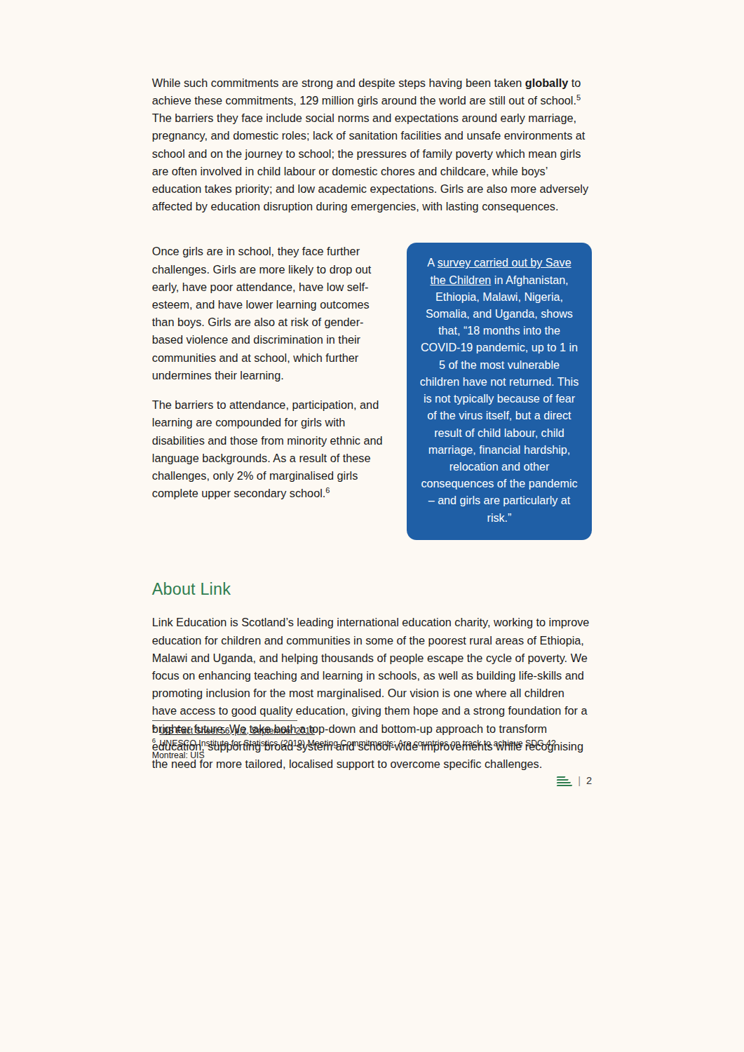While such commitments are strong and despite steps having been taken globally to achieve these commitments, 129 million girls around the world are still out of school.5 The barriers they face include social norms and expectations around early marriage, pregnancy, and domestic roles; lack of sanitation facilities and unsafe environments at school and on the journey to school; the pressures of family poverty which mean girls are often involved in child labour or domestic chores and childcare, while boys’ education takes priority; and low academic expectations. Girls are also more adversely affected by education disruption during emergencies, with lasting consequences.
Once girls are in school, they face further challenges. Girls are more likely to drop out early, have poor attendance, have low self-esteem, and have lower learning outcomes than boys. Girls are also at risk of gender-based violence and discrimination in their communities and at school, which further undermines their learning.
The barriers to attendance, participation, and learning are compounded for girls with disabilities and those from minority ethnic and language backgrounds. As a result of these challenges, only 2% of marginalised girls complete upper secondary school.6
A survey carried out by Save the Children in Afghanistan, Ethiopia, Malawi, Nigeria, Somalia, and Uganda, shows that, “18 months into the COVID-19 pandemic, up to 1 in 5 of the most vulnerable children have not returned. This is not typically because of fear of the virus itself, but a direct result of child labour, child marriage, financial hardship, relocation and other consequences of the pandemic – and girls are particularly at risk.”
About Link
Link Education is Scotland’s leading international education charity, working to improve education for children and communities in some of the poorest rural areas of Ethiopia, Malawi and Uganda, and helping thousands of people escape the cycle of poverty. We focus on enhancing teaching and learning in schools, as well as building life-skills and promoting inclusion for the most marginalised. Our vision is one where all children have access to good quality education, giving them hope and a strong foundation for a brighter future. We take both a top-down and bottom-up approach to transform education, supporting broad system and school-wide improvements while recognising the need for more tailored, localised support to overcome specific challenges.
5 UIS Fact Sheet 56, p.2, September 2019
6 UNESCO Institute for Statistics (2019) Meeting Commitments: Are countries on track to achieve SDG 4? Montreal: UIS
| 2